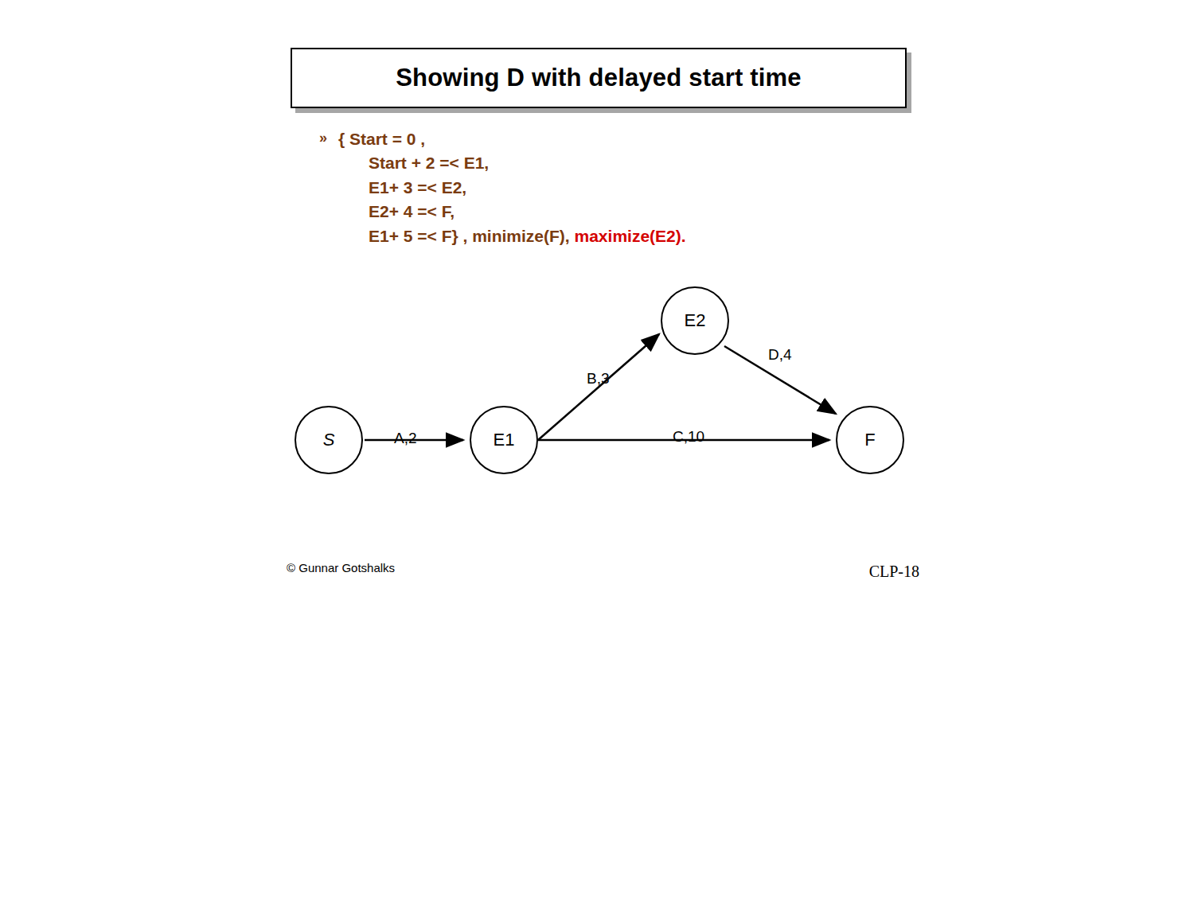Showing D with delayed start time
»
{ Start = 0 ,
Start + 2 =< E1,
E1+ 3 =< E2,
E2+ 4 =< F,
E1+ 5 =< F} , minimize(F), maximize(E2).
S
E1
E2
F
A,2
B,3
C,10
D,4
© Gunnar Gotshalks
CLP-18